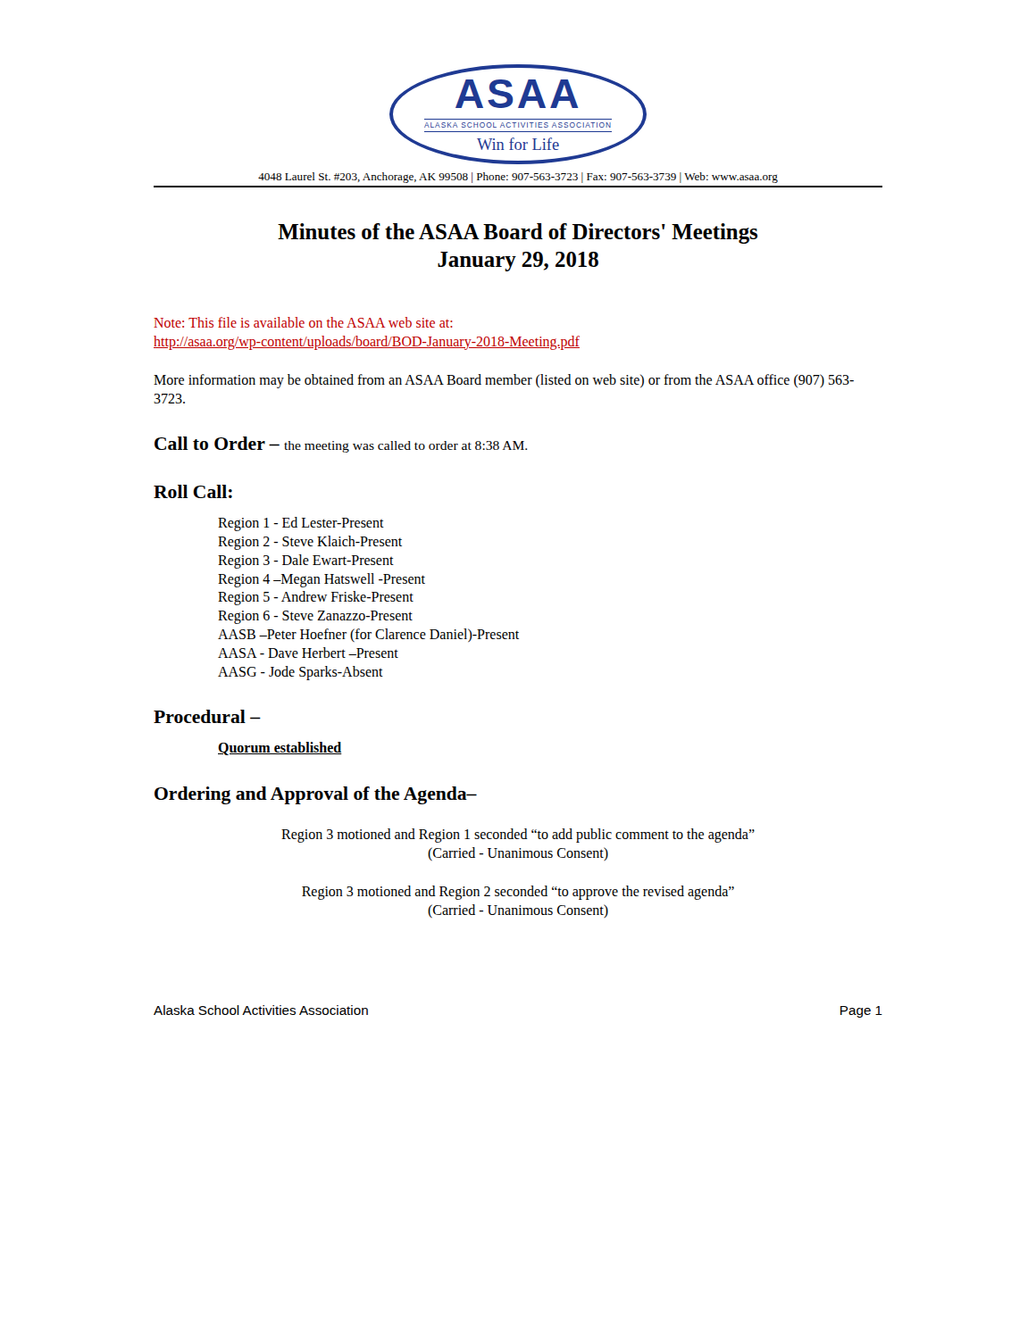ASAA
ALASKA SCHOOL ACTIVITIES ASSOCIATION
Win for Life
4048 Laurel St. #203, Anchorage, AK 99508 | Phone: 907-563-3723 | Fax: 907-563-3739 | Web: www.asaa.org
Minutes of the ASAA Board of Directors' Meetings
January 29, 2018
Note: This file is available on the ASAA web site at:
http://asaa.org/wp-content/uploads/board/BOD-January-2018-Meeting.pdf
More information may be obtained from an ASAA Board member (listed on web site) or from the ASAA office (907) 563-3723.
Call to Order – the meeting was called to order at 8:38 AM.
Roll Call:
Region 1 - Ed Lester-Present
Region 2 - Steve Klaich-Present
Region 3 - Dale Ewart-Present
Region 4 –Megan Hatswell -Present
Region 5 - Andrew Friske-Present
Region 6 - Steve Zanazzo-Present
AASB –Peter Hoefner (for Clarence Daniel)-Present
AASA - Dave Herbert –Present
AASG - Jode Sparks-Absent
Procedural –
Quorum established
Ordering and Approval of the Agenda–
Region 3 motioned and Region 1 seconded “to add public comment to the agenda” (Carried - Unanimous Consent)
Region 3 motioned and Region 2 seconded “to approve the revised agenda” (Carried - Unanimous Consent)
Alaska School Activities Association Page 1